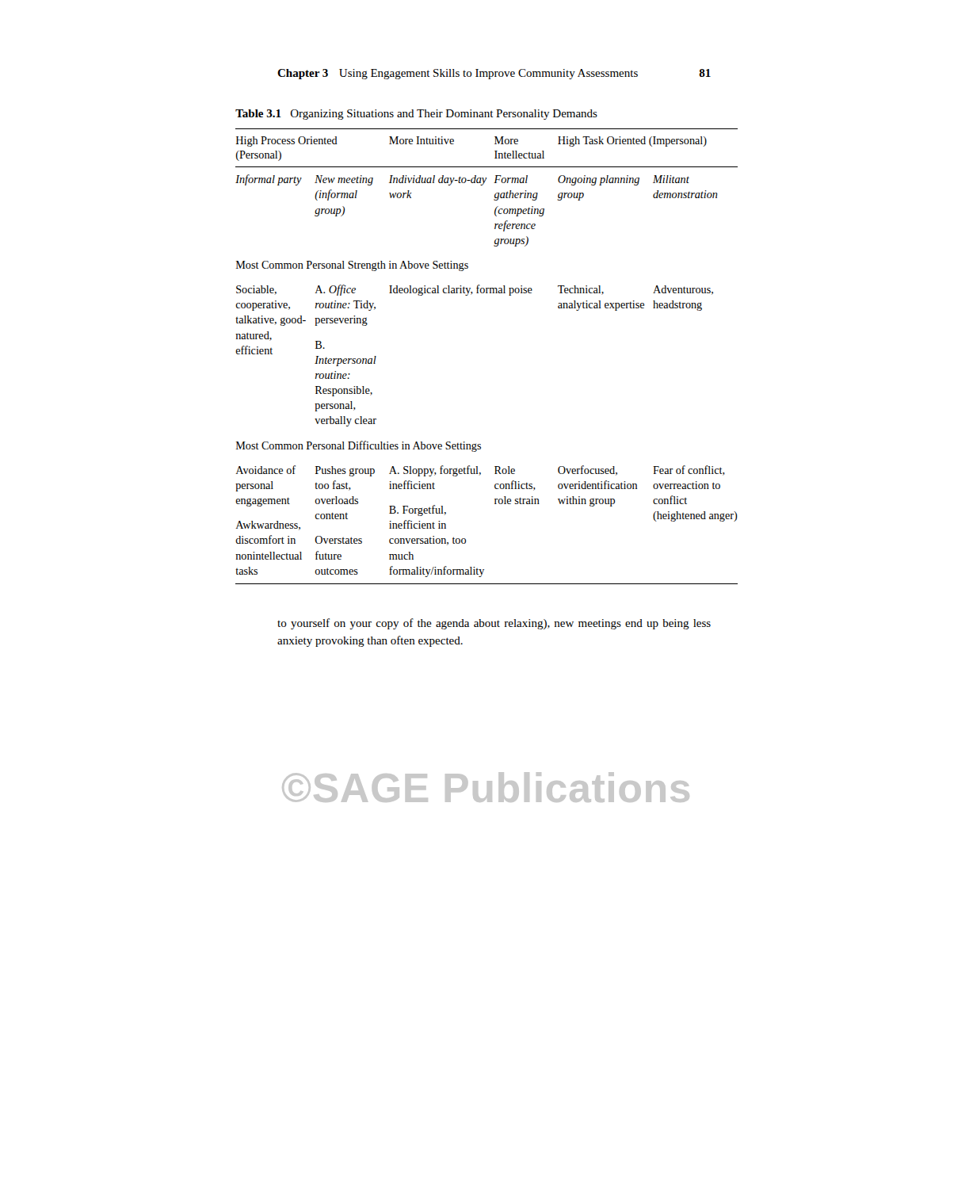Chapter 3 Using Engagement Skills to Improve Community Assessments 81
Table 3.1 Organizing Situations and Their Dominant Personality Demands
| High Process Oriented (Personal) | More Intuitive | More Intellectual | High Task Oriented (Impersonal) |
| --- | --- | --- | --- |
| Informal party | New meeting (informal group) | Individual day-to-day work | Formal gathering (competing reference groups) | Ongoing planning group | Militant demonstration |
| Most Common Personal Strength in Above Settings |
| Sociable, cooperative, talkative, good-natured, efficient | A. Office routine: Tidy, persevering B. Interpersonal routine: Responsible, personal, verbally clear | Ideological clarity, formal poise | Technical, analytical expertise | Adventurous, headstrong |
| Most Common Personal Difficulties in Above Settings |
| Avoidance of personal engagement Awkwardness, discomfort in nonintellectual tasks | Pushes group too fast, overloads content Overstates future outcomes | A. Sloppy, forgetful, inefficient B. Forgetful, inefficient in conversation, too much formality/informality | Role conflicts, role strain | Overfocused, overidentification within group | Fear of conflict, overreaction to conflict (heightened anger) |
to yourself on your copy of the agenda about relaxing), new meetings end up being less anxiety provoking than often expected.
©SAGE Publications